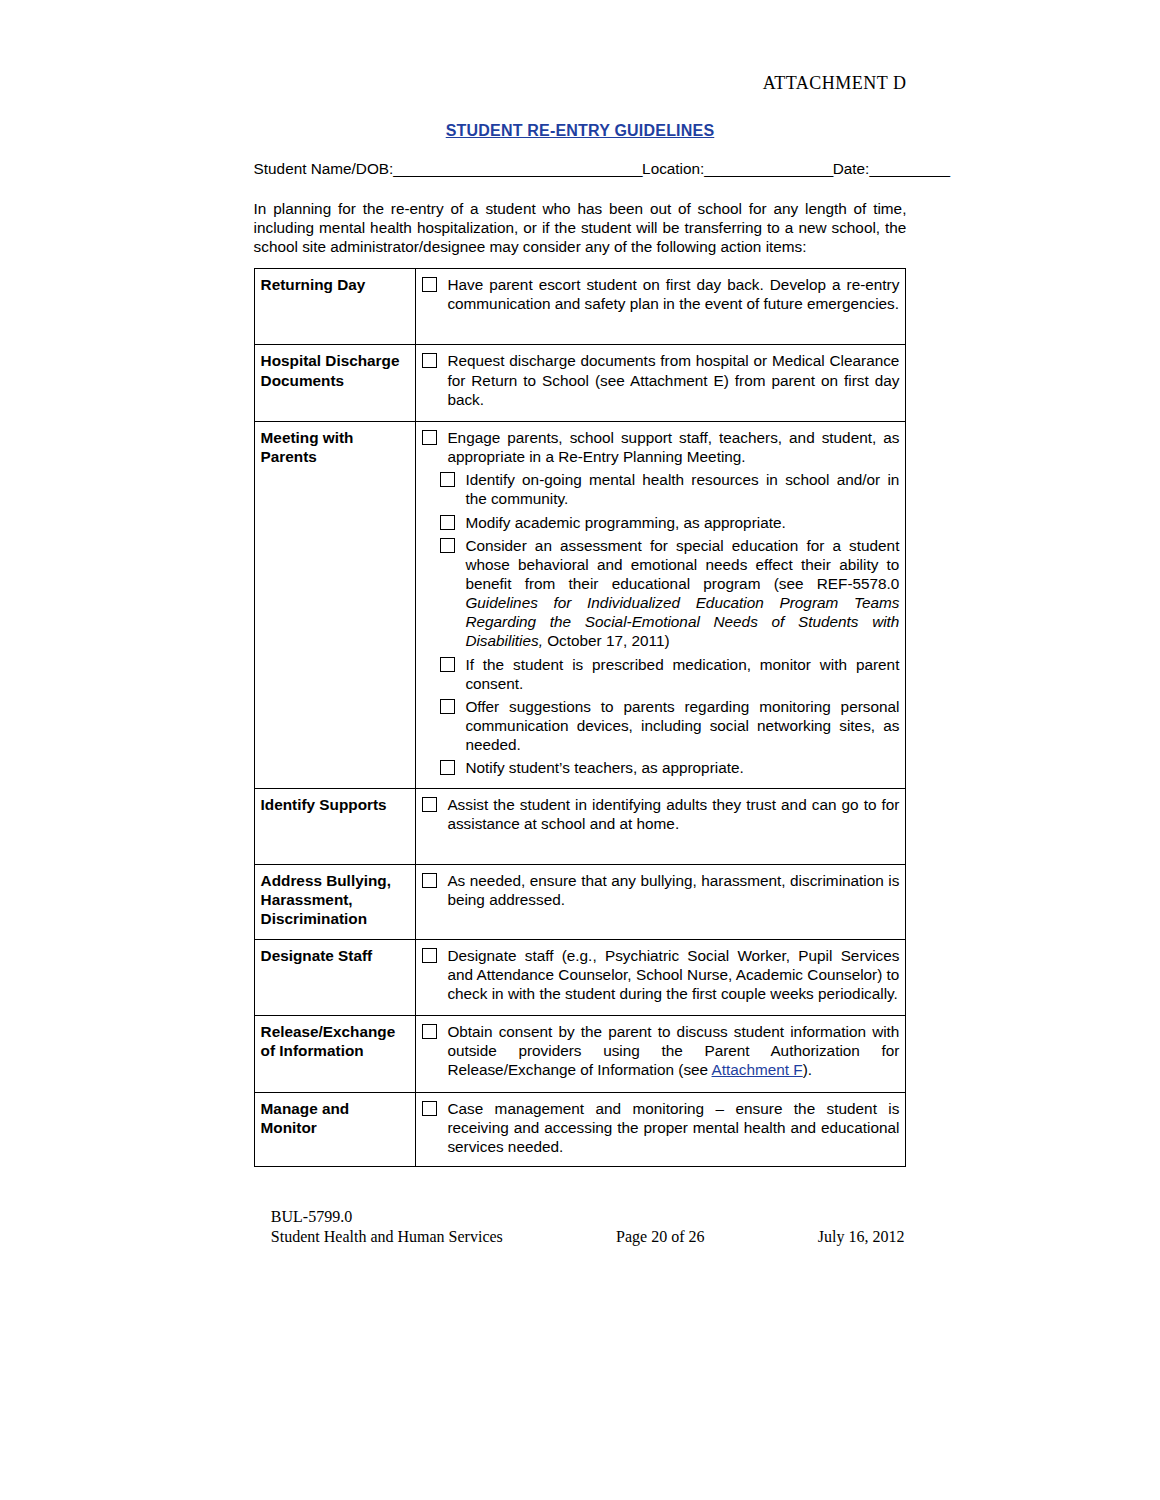ATTACHMENT D
STUDENT RE-ENTRY GUIDELINES
Student Name/DOB:_______________________________Location:________________Date:__________
In planning for the re-entry of a student who has been out of school for any length of time, including mental health hospitalization, or if the student will be transferring to a new school, the school site administrator/designee may consider any of the following action items:
| Returning Day | Have parent escort student on first day back. Develop a re-entry communication and safety plan in the event of future emergencies. |
| Hospital Discharge Documents | Request discharge documents from hospital or Medical Clearance for Return to School (see Attachment E) from parent on first day back. |
| Meeting with Parents | Engage parents, school support staff, teachers, and student, as appropriate in a Re-Entry Planning Meeting. Identify on-going mental health resources in school and/or in the community. Modify academic programming, as appropriate. Consider an assessment for special education for a student whose behavioral and emotional needs effect their ability to benefit from their educational program (see REF-5578.0 Guidelines for Individualized Education Program Teams Regarding the Social-Emotional Needs of Students with Disabilities, October 17, 2011) If the student is prescribed medication, monitor with parent consent. Offer suggestions to parents regarding monitoring personal communication devices, including social networking sites, as needed. Notify student’s teachers, as appropriate. |
| Identify Supports | Assist the student in identifying adults they trust and can go to for assistance at school and at home. |
| Address Bullying, Harassment, Discrimination | As needed, ensure that any bullying, harassment, discrimination is being addressed. |
| Designate Staff | Designate staff (e.g., Psychiatric Social Worker, Pupil Services and Attendance Counselor, School Nurse, Academic Counselor) to check in with the student during the first couple weeks periodically. |
| Release/Exchange of Information | Obtain consent by the parent to discuss student information with outside providers using the Parent Authorization for Release/Exchange of Information (see Attachment F ). |
| Manage and Monitor | Case management and monitoring – ensure the student is receiving and accessing the proper mental health and educational services needed. |
BUL-5799.0
Student Health and Human Services Page 20 of 26 July 16, 2012